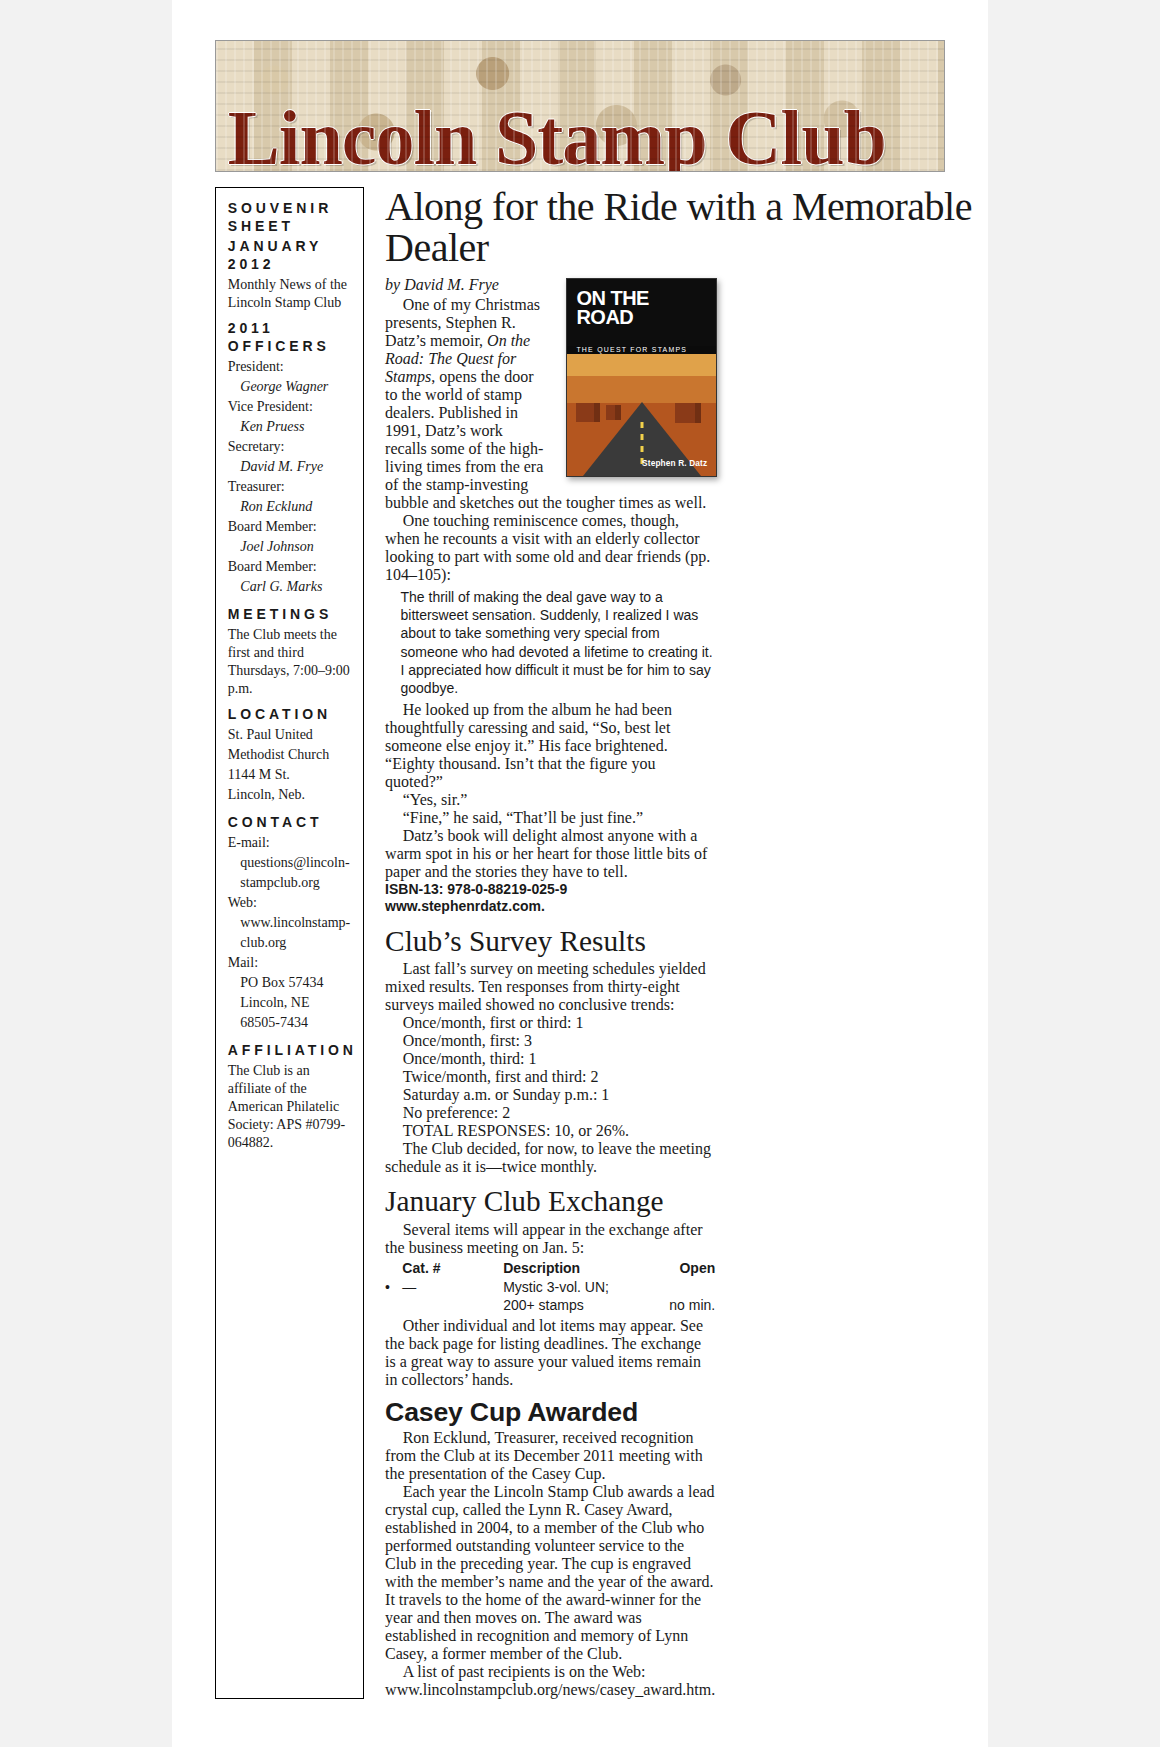Lincoln Stamp Club
Souvenir Sheet
January 2012
Monthly News of the Lincoln Stamp Club
2011 Officers
President:
George Wagner
Vice President:
Ken Pruess
Secretary:
David M. Frye
Treasurer:
Ron Ecklund
Board Member:
Joel Johnson
Board Member:
Carl G. Marks
Meetings
The Club meets the first and third Thursdays, 7:00–9:00 p.m.
Location
St. Paul United
Methodist Church
1144 M St.
Lincoln, Neb.
Contact
E-mail:
questions@lincoln-
stampclub.org
Web:
www.lincolnstamp-
club.org
Mail:
PO Box 57434
Lincoln, NE
68505-7434
Affiliation
The Club is an affiliate of the American Philatelic Society: APS #0799-064882.
Along for the Ride with a Memorable Dealer
ON THE
ROAD
THE QUEST FOR STAMPS
Stephen R. Datz
by David M. Frye
One of my Christmas presents, Stephen R. Datz’s memoir, On the Road: The Quest for Stamps, opens the door to the world of stamp dealers. Published in 1991, Datz’s work recalls some of the high-living times from the era of the stamp-investing bubble and sketches out the tougher times as well.
One touching reminiscence comes, though, when he recounts a visit with an elderly collector looking to part with some old and dear friends (pp. 104–105):
The thrill of making the deal gave way to a bittersweet sensation. Suddenly, I realized I was about to take something very special from someone who had devoted a lifetime to creating it. I appreciated how difficult it must be for him to say goodbye.
He looked up from the album he had been thoughtfully caressing and said, “So, best let someone else enjoy it.” His face brightened. “Eighty thousand. Isn’t that the figure you quoted?”
“Yes, sir.”
“Fine,” he said, “That’ll be just fine.”
Datz’s book will delight almost anyone with a warm spot in his or her heart for those little bits of paper and the stories they have to tell.
ISBN-13: 978-0-88219-025-9
www.stephenrdatz.com.
Club’s Survey Results
Last fall’s survey on meeting schedules yielded mixed results. Ten responses from thirty-eight surveys mailed showed no conclusive trends:
Once/month, first or third: 1
Once/month, first: 3
Once/month, third: 1
Twice/month, first and third: 2
Saturday a.m. or Sunday p.m.: 1
No preference: 2
TOTAL RESPONSES: 10, or 26%.
The Club decided, for now, to leave the meeting schedule as it is—twice monthly.
January Club Exchange
Several items will appear in the exchange after the business meeting on Jan. 5:
Cat. #
Description
Open
•
—
Mystic 3-vol. UN;
200+ stamps
no min.
Other individual and lot items may appear. See the back page for listing deadlines. The exchange is a great way to assure your valued items remain in collectors’ hands.
Casey Cup Awarded
Ron Ecklund, Treasurer, received recognition from the Club at its December 2011 meeting with the presentation of the Casey Cup.
Each year the Lincoln Stamp Club awards a lead crystal cup, called the Lynn R. Casey Award, established in 2004, to a member of the Club who performed outstanding volunteer service to the Club in the preceding year. The cup is engraved with the member’s name and the year of the award. It travels to the home of the award-winner for the year and then moves on. The award was established in recognition and memory of Lynn Casey, a former member of the Club.
A list of past recipients is on the Web: www.lincolnstampclub.org/news/casey_award.htm.